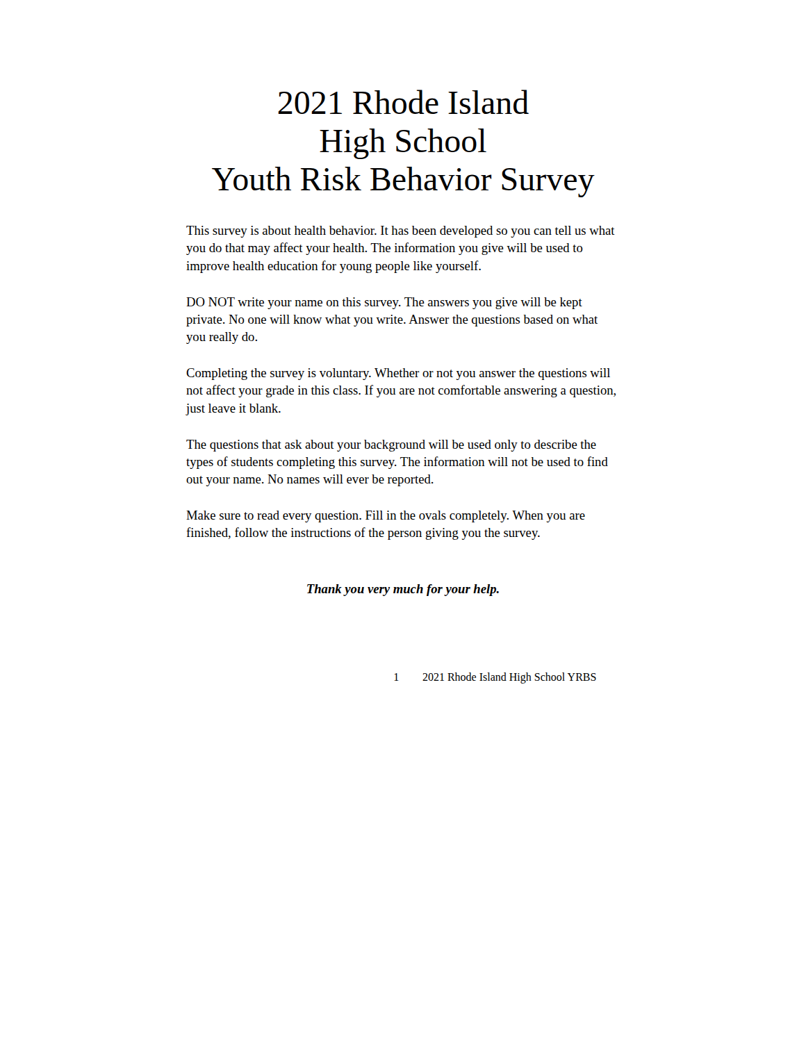2021 Rhode Island
High School
Youth Risk Behavior Survey
This survey is about health behavior. It has been developed so you can tell us what you do that may affect your health. The information you give will be used to improve health education for young people like yourself.
DO NOT write your name on this survey. The answers you give will be kept private. No one will know what you write. Answer the questions based on what you really do.
Completing the survey is voluntary. Whether or not you answer the questions will not affect your grade in this class. If you are not comfortable answering a question, just leave it blank.
The questions that ask about your background will be used only to describe the types of students completing this survey. The information will not be used to find out your name. No names will ever be reported.
Make sure to read every question. Fill in the ovals completely. When you are finished, follow the instructions of the person giving you the survey.
Thank you very much for your help.
12021 Rhode Island High School YRBS